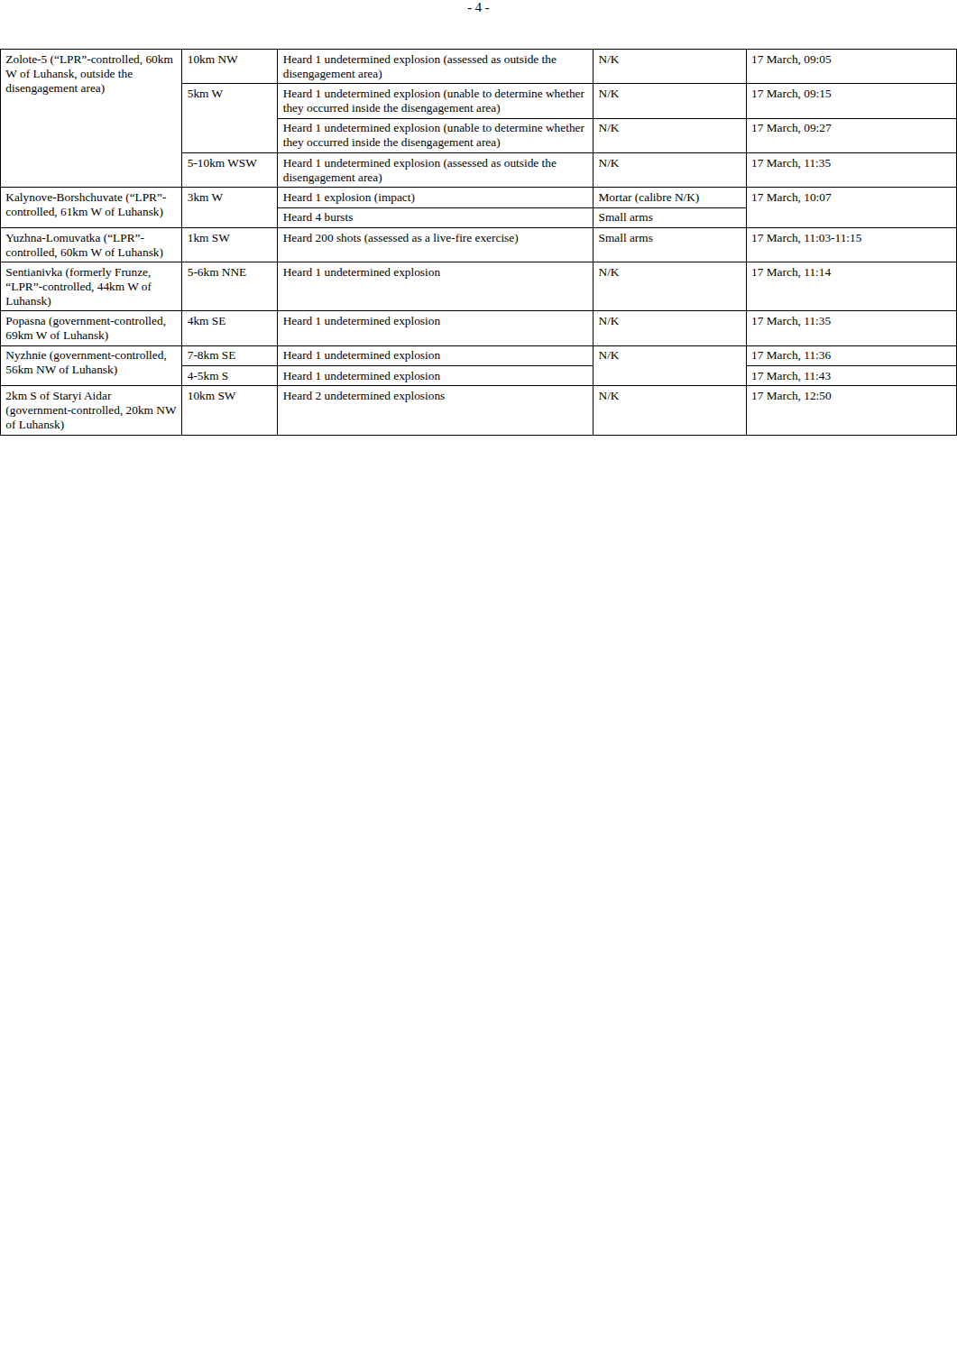- 4 -
| Zolote-5 (“LPR”-controlled, 60km W of Luhansk, outside the disengagement area) | 10km NW | Heard 1 undetermined explosion (assessed as outside the disengagement area) | N/K | 17 March, 09:05 |
| 5km W | Heard 1 undetermined explosion (unable to determine whether they occurred inside the disengagement area) | N/K | 17 March, 09:15 |
| Heard 1 undetermined explosion (unable to determine whether they occurred inside the disengagement area) | N/K | 17 March, 09:27 |
| 5-10km WSW | Heard 1 undetermined explosion (assessed as outside the disengagement area) | N/K | 17 March, 11:35 |
| Kalynove-Borshchuvate (“LPR”-controlled, 61km W of Luhansk) | 3km W | Heard 1 explosion (impact) | Mortar (calibre N/K) | 17 March, 10:07 |
| Heard 4 bursts | Small arms |
| Yuzhna-Lomuvatka (“LPR”-controlled, 60km W of Luhansk) | 1km SW | Heard 200 shots (assessed as a live-fire exercise) | Small arms | 17 March, 11:03-11:15 |
| Sentianivka (formerly Frunze, “LPR”-controlled, 44km W of Luhansk) | 5-6km NNE | Heard 1 undetermined explosion | N/K | 17 March, 11:14 |
| Popasna (government-controlled, 69km W of Luhansk) | 4km SE | Heard 1 undetermined explosion | N/K | 17 March, 11:35 |
| Nyzhnie (government-controlled, 56km NW of Luhansk) | 7-8km SE | Heard 1 undetermined explosion | N/K | 17 March, 11:36 |
| 4-5km S | Heard 1 undetermined explosion | 17 March, 11:43 |
| 2km S of Staryi Aidar (government-controlled, 20km NW of Luhansk) | 10km SW | Heard 2 undetermined explosions | N/K | 17 March, 12:50 |